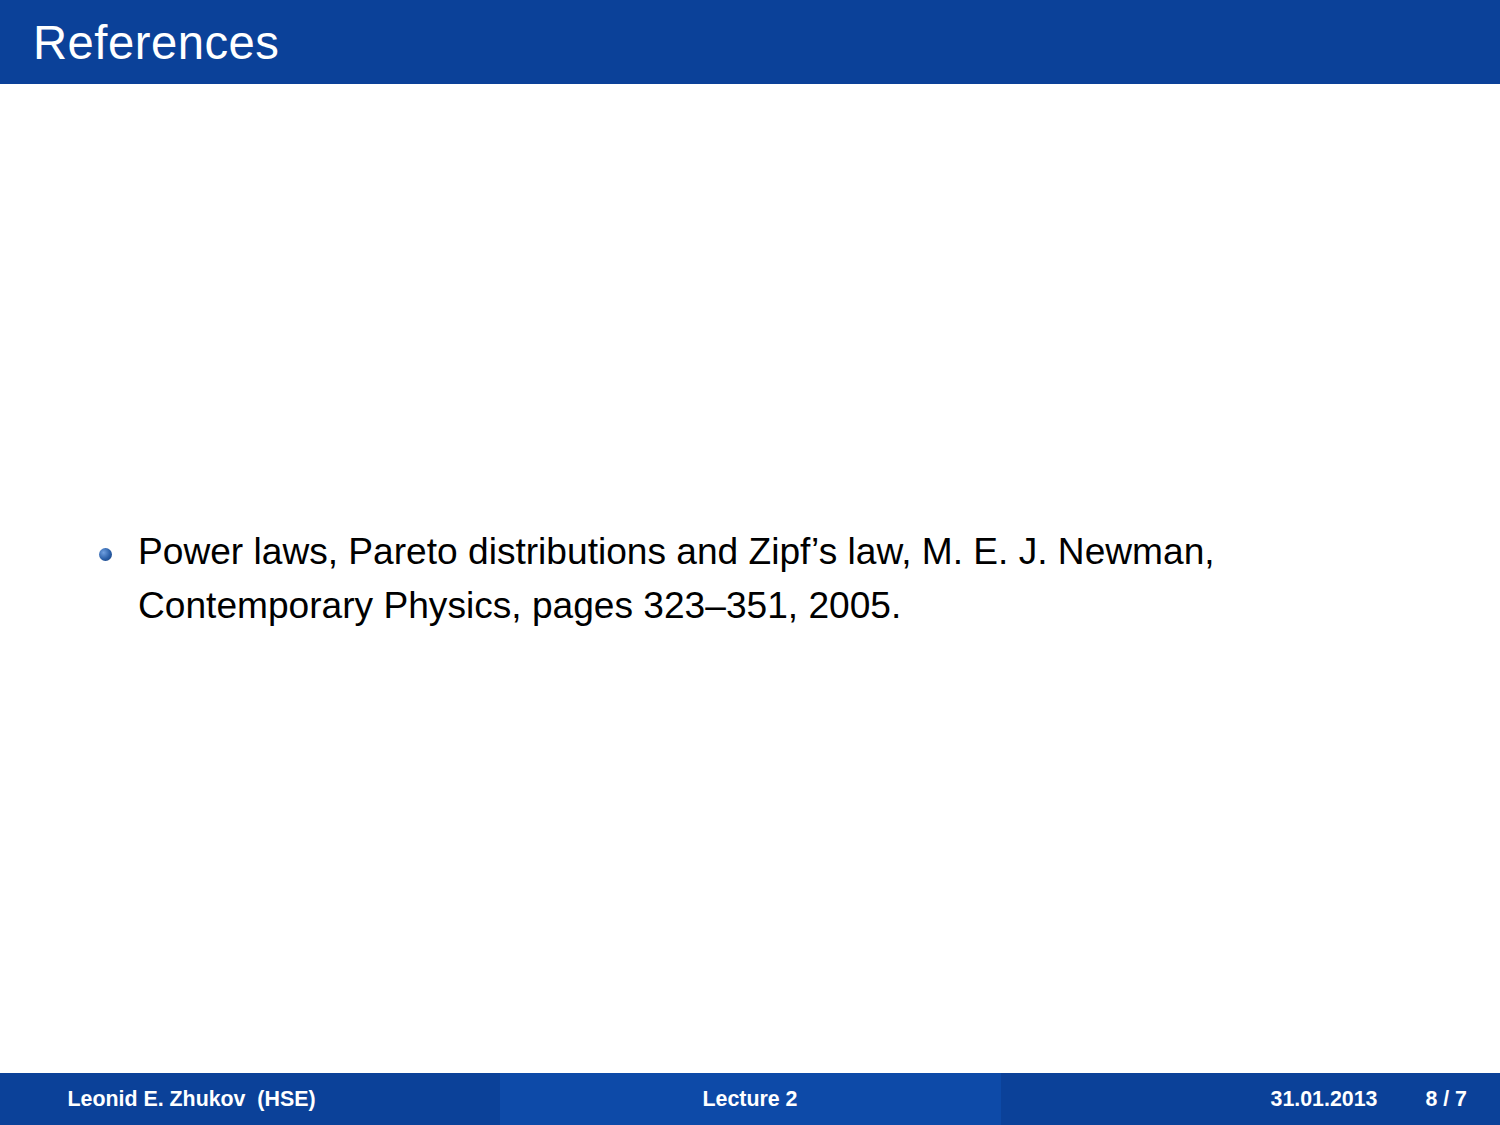References
Power laws, Pareto distributions and Zipf’s law, M. E. J. Newman, Contemporary Physics, pages 323–351, 2005.
Leonid E. Zhukov (HSE)
Lecture 2
31.01.2013 8 / 7